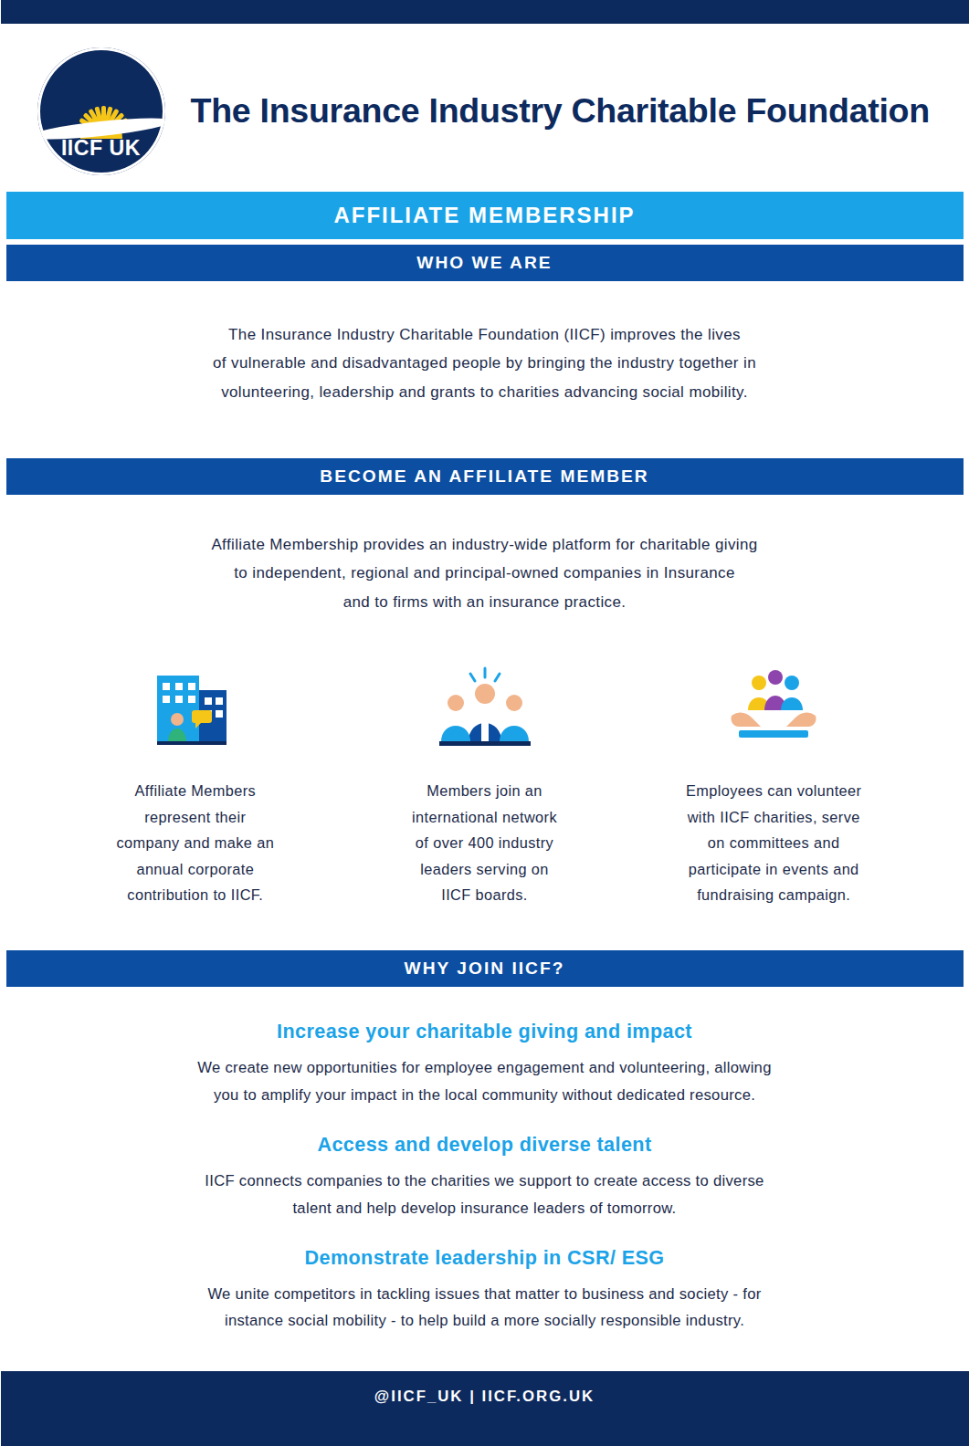IICF UK
The Insurance Industry Charitable Foundation
Affiliate Membership
Who We Are
The Insurance Industry Charitable Foundation (IICF) improves the lives
of vulnerable and disadvantaged people by bringing the industry together in
volunteering, leadership and grants to charities advancing social mobility.
Become an Affiliate Member
Affiliate Membership provides an industry-wide platform for charitable giving
to independent, regional and principal-owned companies in Insurance
and to firms with an insurance practice.
Affiliate Members
represent their
company and make an
annual corporate
contribution to IICF.
Members join an
international network
of over 400 industry
leaders serving on
IICF boards.
Employees can volunteer
with IICF charities, serve
on committees and
participate in events and
fundraising campaign.
Why Join IICF?
Increase your charitable giving and impact
We create new opportunities for employee engagement and volunteering, allowing
you to amplify your impact in the local community without dedicated resource.
Access and develop diverse talent
IICF connects companies to the charities we support to create access to diverse
talent and help develop insurance leaders of tomorrow.
Demonstrate leadership in CSR/ ESG
We unite competitors in tackling issues that matter to business and society - for
instance social mobility - to help build a more socially responsible industry.
@IICF_UK | IICF.ORG.UK